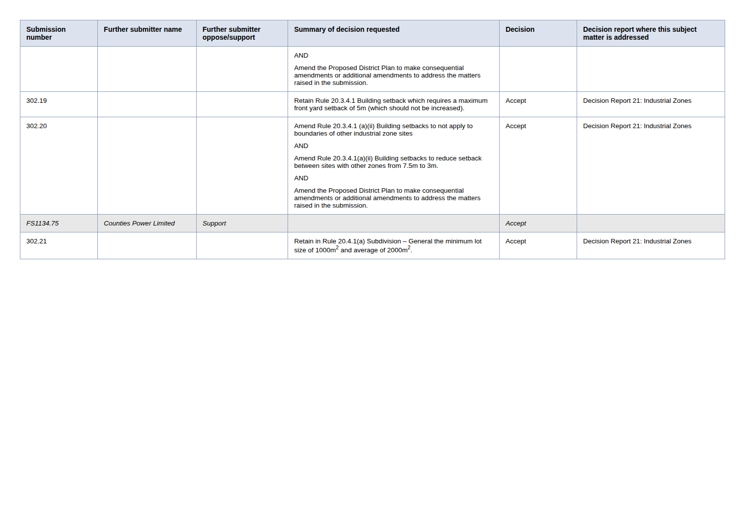| Submission number | Further submitter name | Further submitter oppose/support | Summary of decision requested | Decision | Decision report where this subject matter is addressed |
| --- | --- | --- | --- | --- | --- |
| | | | AND Amend the Proposed District Plan to make consequential amendments or additional amendments to address the matters raised in the submission. | | |
| 302.19 | | | Retain Rule 20.3.4.1 Building setback which requires a maximum front yard setback of 5m (which should not be increased). | Accept | Decision Report 21: Industrial Zones |
| 302.20 | | | Amend Rule 20.3.4.1 (a)(ii) Building setbacks to not apply to boundaries of other industrial zone sites AND Amend Rule 20.3.4.1(a)(ii) Building setbacks to reduce setback between sites with other zones from 7.5m to 3m. AND Amend the Proposed District Plan to make consequential amendments or additional amendments to address the matters raised in the submission. | Accept | Decision Report 21: Industrial Zones |
| FS1134.75 | Counties Power Limited | Support | | Accept | |
| 302.21 | | | Retain in Rule 20.4.1(a) Subdivision – General the minimum lot size of 1000m 2 and average of 2000m 2 . | Accept | Decision Report 21: Industrial Zones |